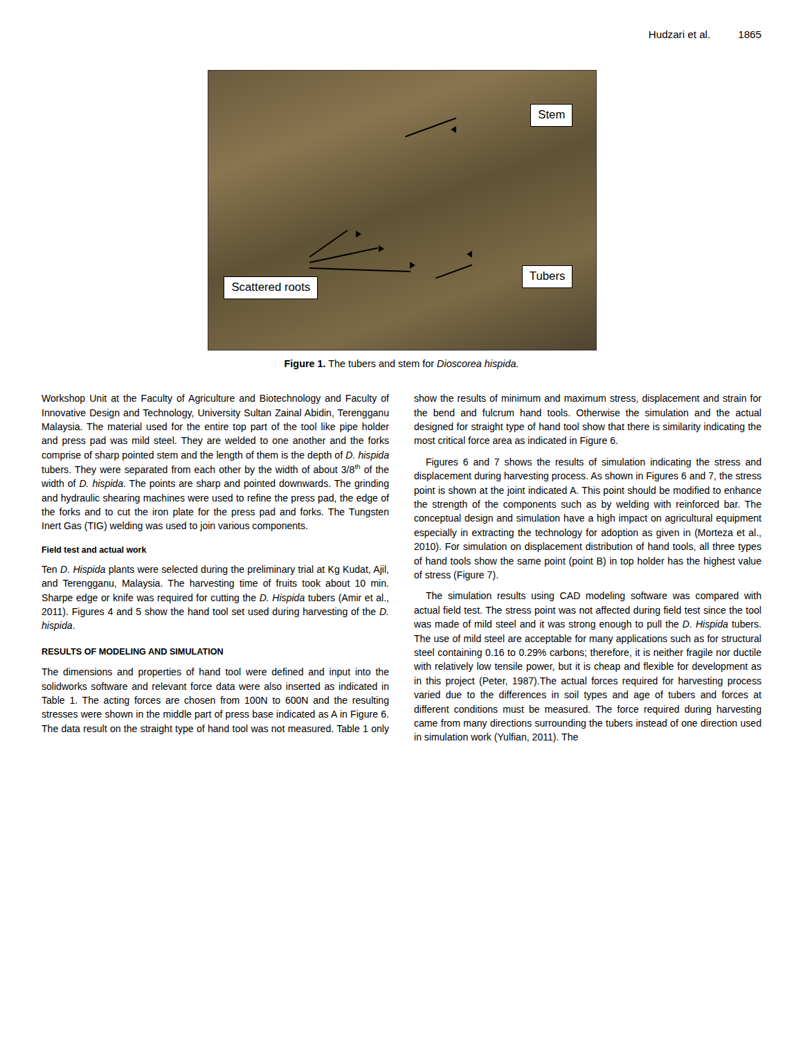Hudzari et al. 1865
Stem
Scattered roots
Tubers
Figure 1. The tubers and stem for Dioscorea hispida.
Workshop Unit at the Faculty of Agriculture and Biotechnology and Faculty of Innovative Design and Technology, University Sultan Zainal Abidin, Terengganu Malaysia. The material used for the entire top part of the tool like pipe holder and press pad was mild steel. They are welded to one another and the forks comprise of sharp pointed stem and the length of them is the depth of D. hispida tubers. They were separated from each other by the width of about 3/8th of the width of D. hispida. The points are sharp and pointed downwards. The grinding and hydraulic shearing machines were used to refine the press pad, the edge of the forks and to cut the iron plate for the press pad and forks. The Tungsten Inert Gas (TIG) welding was used to join various components.
Field test and actual work
Ten D. Hispida plants were selected during the preliminary trial at Kg Kudat, Ajil, and Terengganu, Malaysia. The harvesting time of fruits took about 10 min. Sharpe edge or knife was required for cutting the D. Hispida tubers (Amir et al., 2011). Figures 4 and 5 show the hand tool set used during harvesting of the D. hispida.
Results of modeling and simulation
The dimensions and properties of hand tool were defined and input into the solidworks software and relevant force data were also inserted as indicated in Table 1. The acting forces are chosen from 100N to 600N and the resulting stresses were shown in the middle part of press base indicated as A in Figure 6. The data result on the straight type of hand tool was not measured. Table 1 only show the results of minimum and maximum stress, displacement and strain for the bend and fulcrum hand tools. Otherwise the simulation and the actual designed for straight type of hand tool show that there is similarity indicating the most critical force area as indicated in Figure 6.
Figures 6 and 7 shows the results of simulation indicating the stress and displacement during harvesting process. As shown in Figures 6 and 7, the stress point is shown at the joint indicated A. This point should be modified to enhance the strength of the components such as by welding with reinforced bar. The conceptual design and simulation have a high impact on agricultural equipment especially in extracting the technology for adoption as given in (Morteza et al., 2010). For simulation on displacement distribution of hand tools, all three types of hand tools show the same point (point B) in top holder has the highest value of stress (Figure 7).
The simulation results using CAD modeling software was compared with actual field test. The stress point was not affected during field test since the tool was made of mild steel and it was strong enough to pull the D. Hispida tubers. The use of mild steel are acceptable for many applications such as for structural steel containing 0.16 to 0.29% carbons; therefore, it is neither fragile nor ductile with relatively low tensile power, but it is cheap and flexible for development as in this project (Peter, 1987).The actual forces required for harvesting process varied due to the differences in soil types and age of tubers and forces at different conditions must be measured. The force required during harvesting came from many directions surrounding the tubers instead of one direction used in simulation work (Yulfian, 2011). The